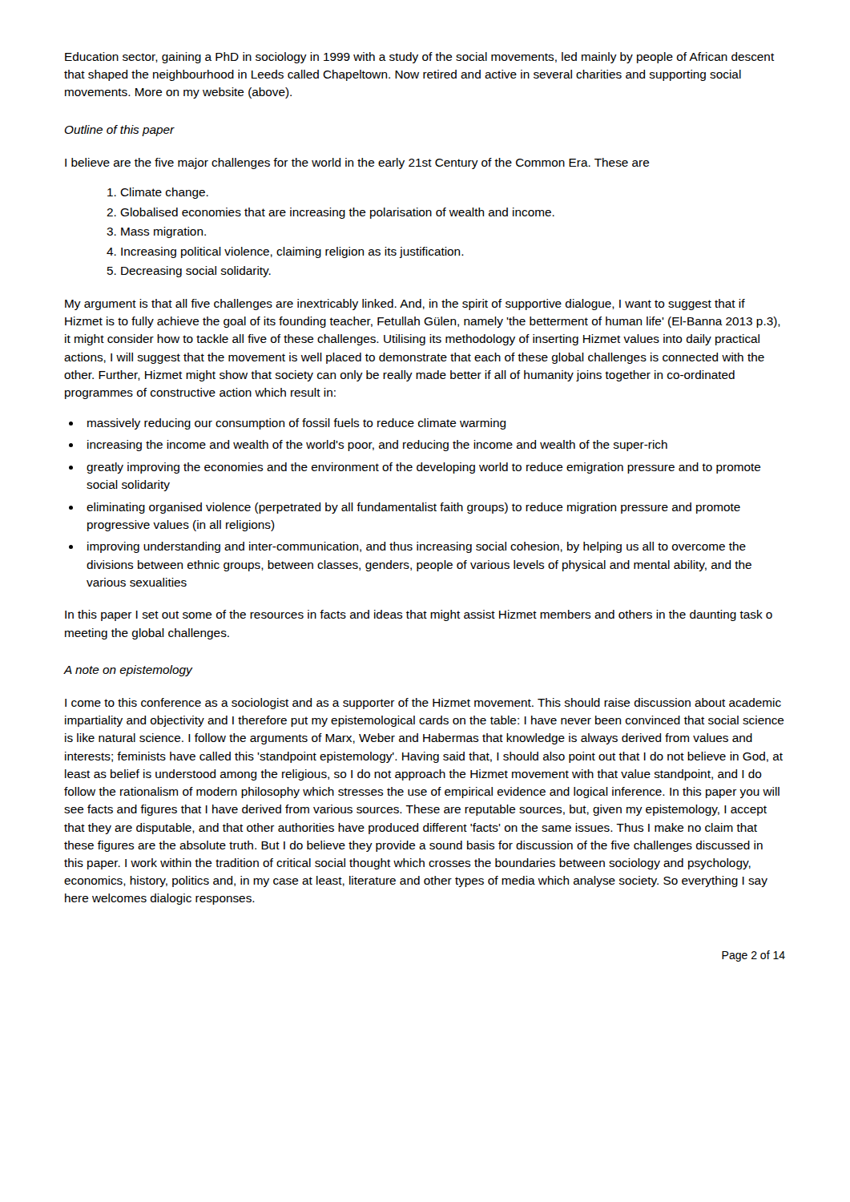Education sector, gaining a PhD in sociology in 1999 with a study of the social movements, led mainly by people of African descent that shaped the neighbourhood in Leeds called Chapeltown. Now retired and active in several charities and supporting social movements. More on my website (above).
Outline of this paper
I believe are the five major challenges for the world in the early 21st Century of the Common Era. These are
Climate change.
Globalised economies that are increasing the polarisation of wealth and income.
Mass migration.
Increasing political violence, claiming religion as its justification.
Decreasing social solidarity.
My argument is that all five challenges are inextricably linked. And, in the spirit of supportive dialogue, I want to suggest that if Hizmet is to fully achieve the goal of its founding teacher, Fetullah Gülen, namely 'the betterment of human life' (El-Banna 2013 p.3), it might consider how to tackle all five of these challenges. Utilising its methodology of inserting Hizmet values into daily practical actions, I will suggest that the movement is well placed to demonstrate that each of these global challenges is connected with the other. Further, Hizmet might show that society can only be really made better if all of humanity joins together in co-ordinated programmes of constructive action which result in:
massively reducing our consumption of fossil fuels to reduce climate warming
increasing the income and wealth of the world's poor, and reducing the income and wealth of the super-rich
greatly improving the economies and the environment of the developing world to reduce emigration pressure and to promote social solidarity
eliminating organised violence (perpetrated by all fundamentalist faith groups) to reduce migration pressure and promote progressive values (in all religions)
improving understanding and inter-communication, and thus increasing social cohesion, by helping us all to overcome the divisions between ethnic groups, between classes, genders, people of various levels of physical and mental ability, and the various sexualities
In this paper I set out some of the resources in facts and ideas that might assist Hizmet members and others in the daunting task o meeting the global challenges.
A note on epistemology
I come to this conference as a sociologist and as a supporter of the Hizmet movement. This should raise discussion about academic impartiality and objectivity and I therefore put my epistemological cards on the table: I have never been convinced that social science is like natural science. I follow the arguments of Marx, Weber and Habermas that knowledge is always derived from values and interests; feminists have called this 'standpoint epistemology'. Having said that, I should also point out that I do not believe in God, at least as belief is understood among the religious, so I do not approach the Hizmet movement with that value standpoint, and I do follow the rationalism of modern philosophy which stresses the use of empirical evidence and logical inference. In this paper you will see facts and figures that I have derived from various sources. These are reputable sources, but, given my epistemology, I accept that they are disputable, and that other authorities have produced different 'facts' on the same issues. Thus I make no claim that these figures are the absolute truth. But I do believe they provide a sound basis for discussion of the five challenges discussed in this paper. I work within the tradition of critical social thought which crosses the boundaries between sociology and psychology, economics, history, politics and, in my case at least, literature and other types of media which analyse society. So everything I say here welcomes dialogic responses.
Page 2 of 14